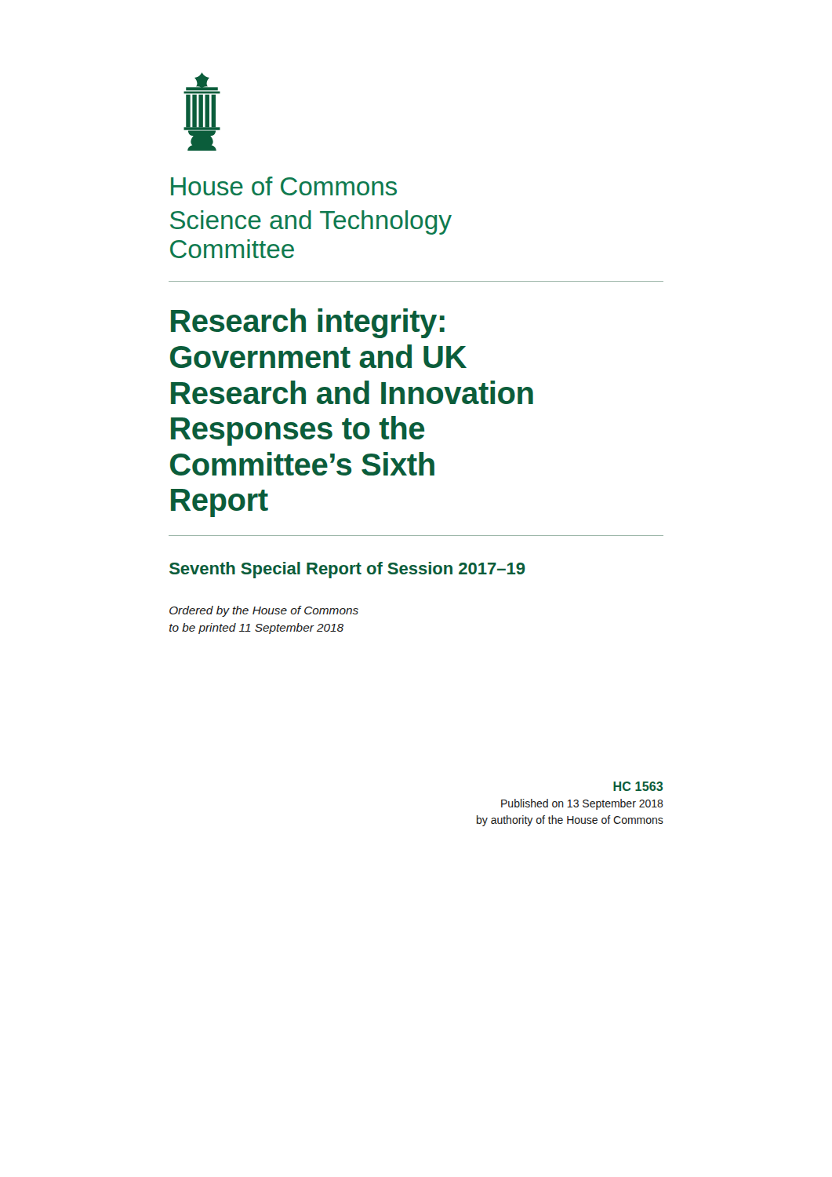House of Commons
Science and Technology Committee
Research integrity: Government and UK Research and Innovation Responses to the Committee’s Sixth Report
Seventh Special Report of Session 2017–19
Ordered by the House of Commons
to be printed 11 September 2018
HC 1563
Published on 13 September 2018
by authority of the House of Commons